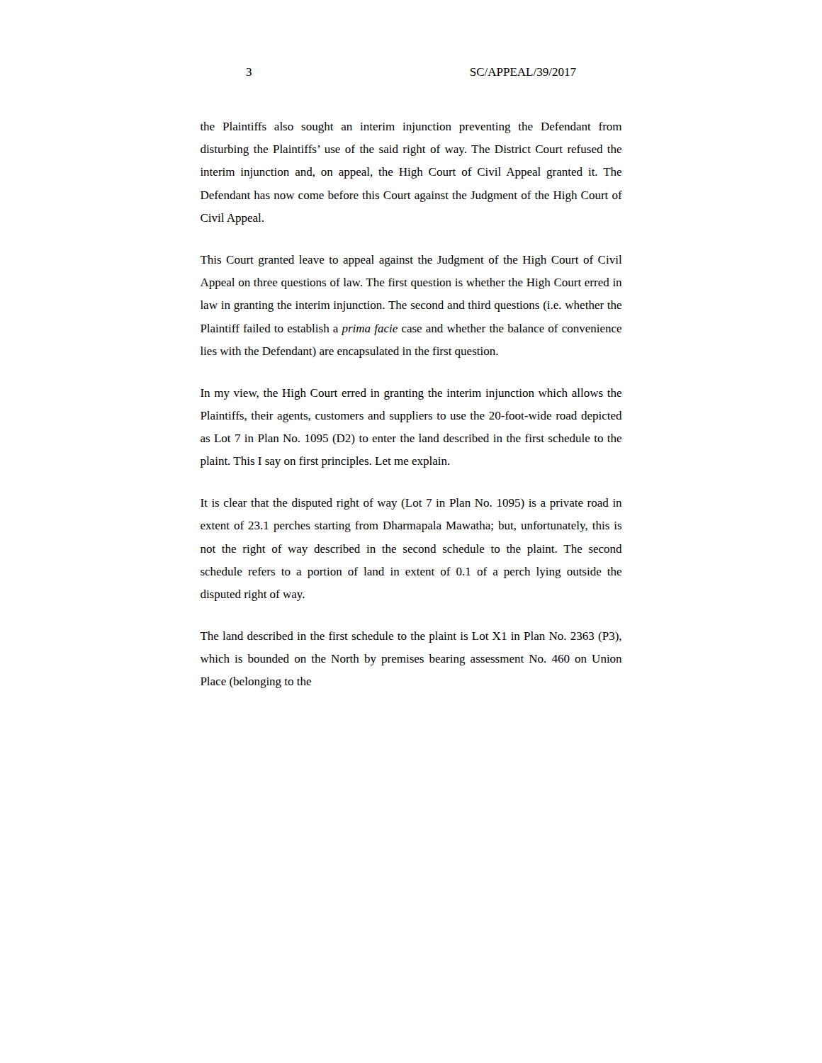3 SC/APPEAL/39/2017
the Plaintiffs also sought an interim injunction preventing the Defendant from disturbing the Plaintiffs’ use of the said right of way. The District Court refused the interim injunction and, on appeal, the High Court of Civil Appeal granted it. The Defendant has now come before this Court against the Judgment of the High Court of Civil Appeal.
This Court granted leave to appeal against the Judgment of the High Court of Civil Appeal on three questions of law. The first question is whether the High Court erred in law in granting the interim injunction. The second and third questions (i.e. whether the Plaintiff failed to establish a prima facie case and whether the balance of convenience lies with the Defendant) are encapsulated in the first question.
In my view, the High Court erred in granting the interim injunction which allows the Plaintiffs, their agents, customers and suppliers to use the 20-foot-wide road depicted as Lot 7 in Plan No. 1095 (D2) to enter the land described in the first schedule to the plaint. This I say on first principles. Let me explain.
It is clear that the disputed right of way (Lot 7 in Plan No. 1095) is a private road in extent of 23.1 perches starting from Dharmapala Mawatha; but, unfortunately, this is not the right of way described in the second schedule to the plaint. The second schedule refers to a portion of land in extent of 0.1 of a perch lying outside the disputed right of way.
The land described in the first schedule to the plaint is Lot X1 in Plan No. 2363 (P3), which is bounded on the North by premises bearing assessment No. 460 on Union Place (belonging to the